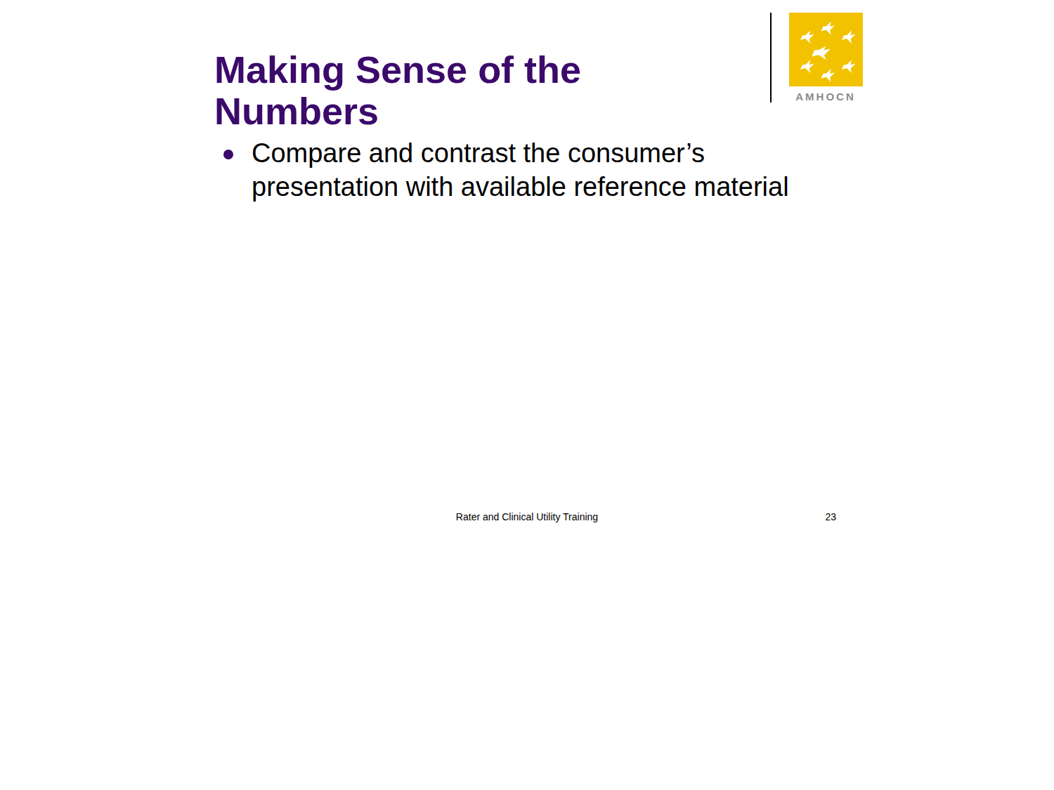AMHOCN
Making Sense of the Numbers
Compare and contrast the consumer’s presentation with available reference material
Rater and Clinical Utility Training 23